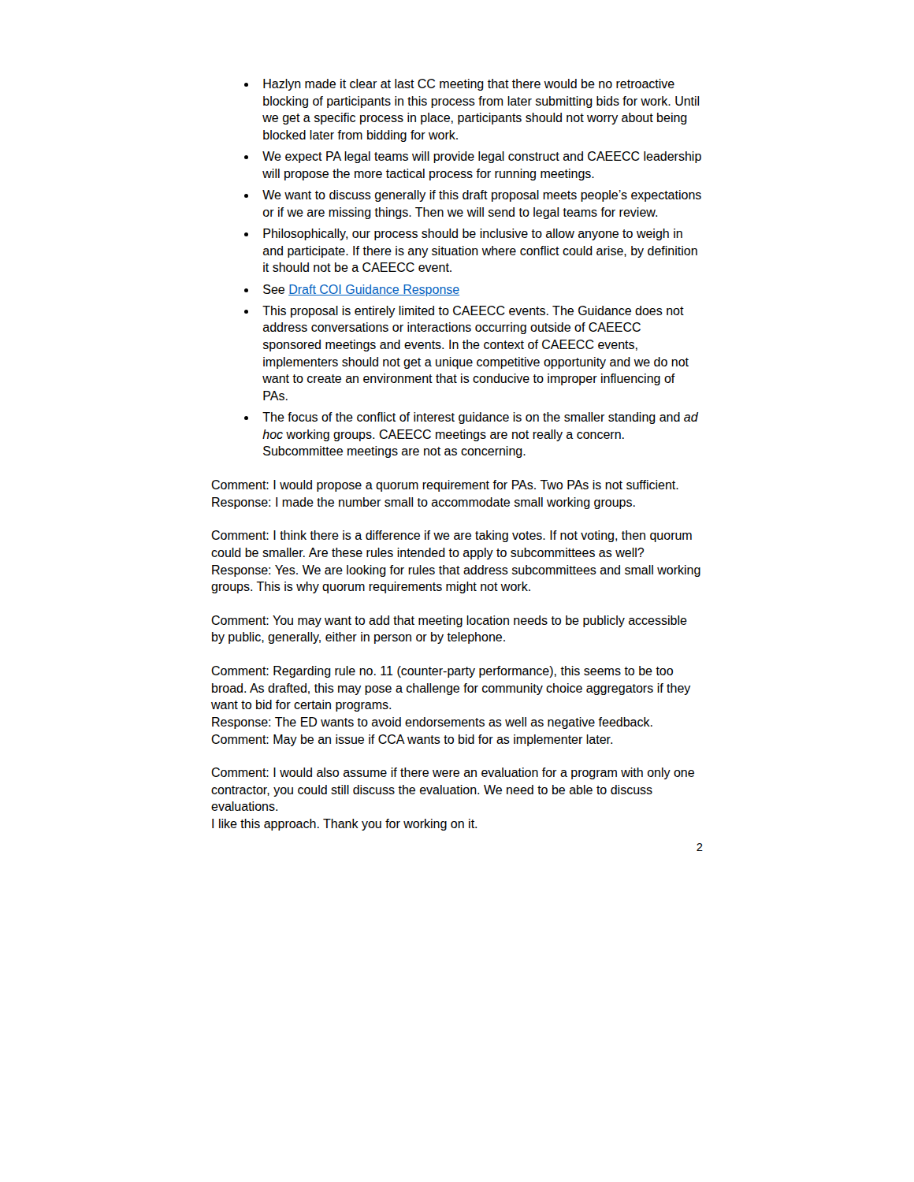Hazlyn made it clear at last CC meeting that there would be no retroactive blocking of participants in this process from later submitting bids for work. Until we get a specific process in place, participants should not worry about being blocked later from bidding for work.
We expect PA legal teams will provide legal construct and CAEECC leadership will propose the more tactical process for running meetings.
We want to discuss generally if this draft proposal meets people’s expectations or if we are missing things. Then we will send to legal teams for review.
Philosophically, our process should be inclusive to allow anyone to weigh in and participate. If there is any situation where conflict could arise, by definition it should not be a CAEECC event.
See Draft COI Guidance Response
This proposal is entirely limited to CAEECC events. The Guidance does not address conversations or interactions occurring outside of CAEECC sponsored meetings and events. In the context of CAEECC events, implementers should not get a unique competitive opportunity and we do not want to create an environment that is conducive to improper influencing of PAs.
The focus of the conflict of interest guidance is on the smaller standing and ad hoc working groups. CAEECC meetings are not really a concern. Subcommittee meetings are not as concerning.
Comment: I would propose a quorum requirement for PAs. Two PAs is not sufficient.
Response: I made the number small to accommodate small working groups.
Comment: I think there is a difference if we are taking votes. If not voting, then quorum could be smaller. Are these rules intended to apply to subcommittees as well?
Response: Yes. We are looking for rules that address subcommittees and small working groups. This is why quorum requirements might not work.
Comment: You may want to add that meeting location needs to be publicly accessible by public, generally, either in person or by telephone.
Comment: Regarding rule no. 11 (counter-party performance), this seems to be too broad. As drafted, this may pose a challenge for community choice aggregators if they want to bid for certain programs.
Response: The ED wants to avoid endorsements as well as negative feedback.
Comment: May be an issue if CCA wants to bid for as implementer later.
Comment: I would also assume if there were an evaluation for a program with only one contractor, you could still discuss the evaluation. We need to be able to discuss evaluations.
I like this approach. Thank you for working on it.
2